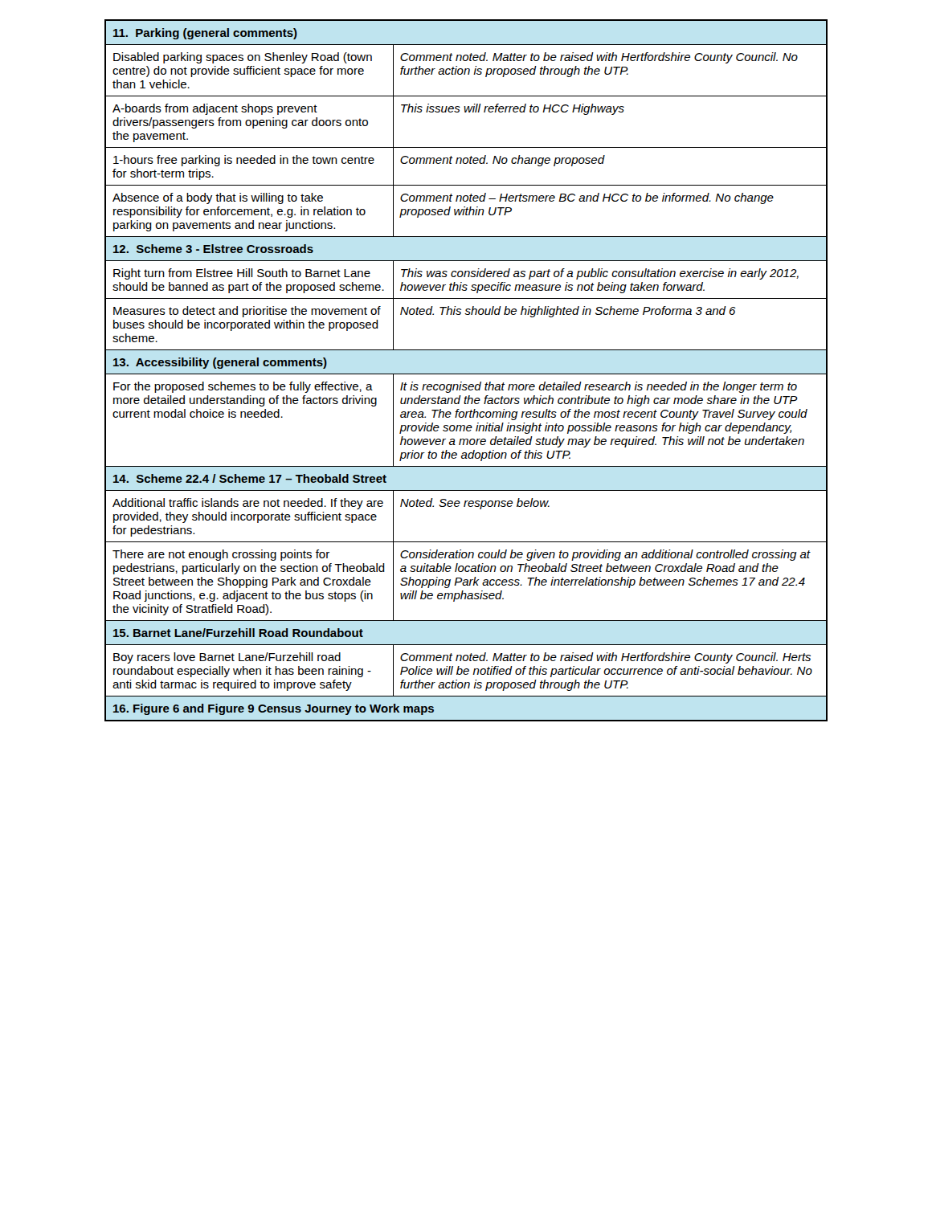| 11. Parking (general comments) |
| Disabled parking spaces on Shenley Road (town centre) do not provide sufficient space for more than 1 vehicle. | Comment noted. Matter to be raised with Hertfordshire County Council. No further action is proposed through the UTP. |
| A-boards from adjacent shops prevent drivers/passengers from opening car doors onto the pavement. | This issues will referred to HCC Highways |
| 1-hours free parking is needed in the town centre for short-term trips. | Comment noted. No change proposed |
| Absence of a body that is willing to take responsibility for enforcement, e.g. in relation to parking on pavements and near junctions. | Comment noted – Hertsmere BC and HCC to be informed. No change proposed within UTP |
| 12. Scheme 3 - Elstree Crossroads |
| Right turn from Elstree Hill South to Barnet Lane should be banned as part of the proposed scheme. | This was considered as part of a public consultation exercise in early 2012, however this specific measure is not being taken forward. |
| Measures to detect and prioritise the movement of buses should be incorporated within the proposed scheme. | Noted. This should be highlighted in Scheme Proforma 3 and 6 |
| 13. Accessibility (general comments) |
| For the proposed schemes to be fully effective, a more detailed understanding of the factors driving current modal choice is needed. | It is recognised that more detailed research is needed in the longer term to understand the factors which contribute to high car mode share in the UTP area. The forthcoming results of the most recent County Travel Survey could provide some initial insight into possible reasons for high car dependancy, however a more detailed study may be required. This will not be undertaken prior to the adoption of this UTP. |
| 14. Scheme 22.4 / Scheme 17 – Theobald Street |
| Additional traffic islands are not needed. If they are provided, they should incorporate sufficient space for pedestrians. | Noted. See response below. |
| There are not enough crossing points for pedestrians, particularly on the section of Theobald Street between the Shopping Park and Croxdale Road junctions, e.g. adjacent to the bus stops (in the vicinity of Stratfield Road). | Consideration could be given to providing an additional controlled crossing at a suitable location on Theobald Street between Croxdale Road and the Shopping Park access. The interrelationship between Schemes 17 and 22.4 will be emphasised. |
| 15. Barnet Lane/Furzehill Road Roundabout |
| Boy racers love Barnet Lane/Furzehill road roundabout especially when it has been raining - anti skid tarmac is required to improve safety | Comment noted. Matter to be raised with Hertfordshire County Council. Herts Police will be notified of this particular occurrence of anti-social behaviour. No further action is proposed through the UTP. |
| 16. Figure 6 and Figure 9 Census Journey to Work maps |